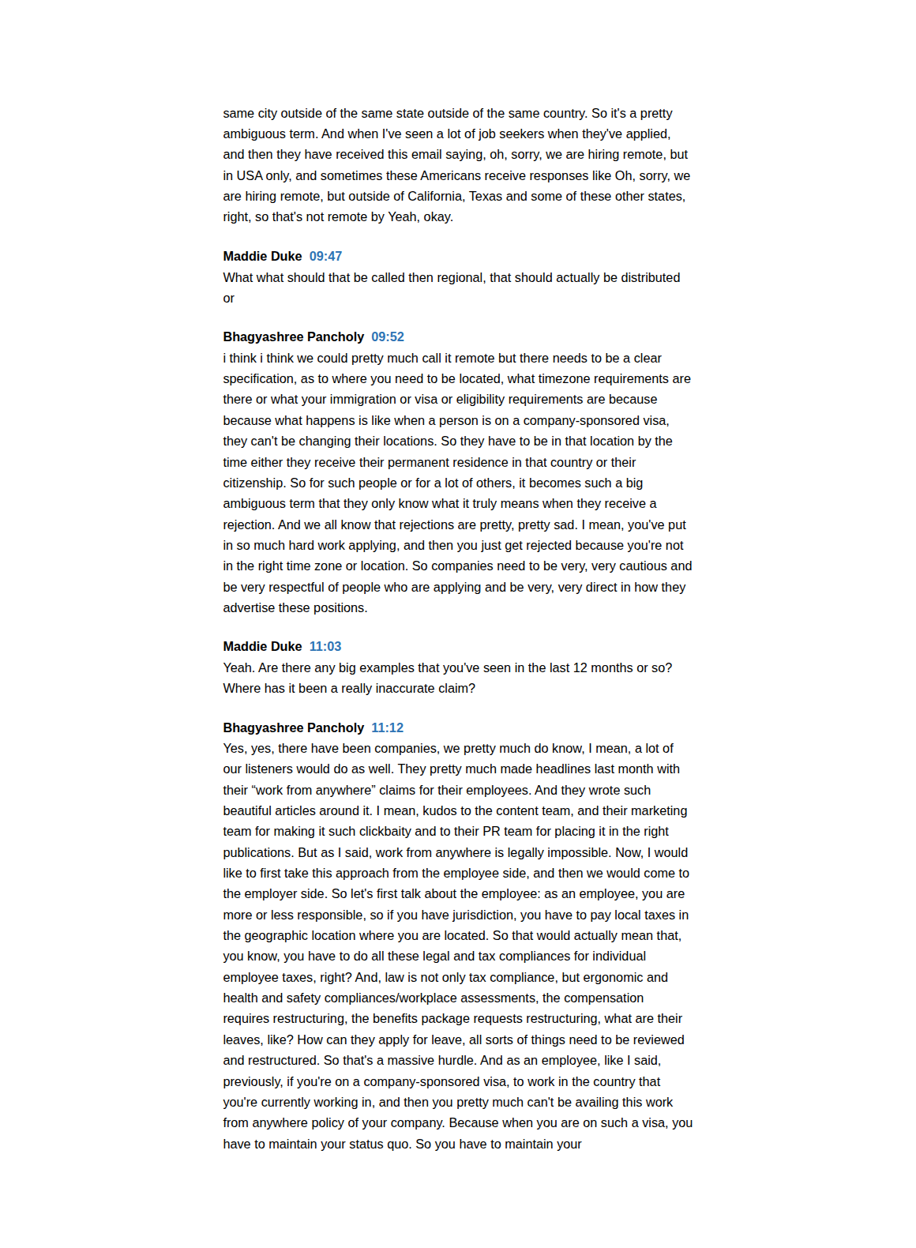same city outside of the same state outside of the same country. So it's a pretty ambiguous term. And when I've seen a lot of job seekers when they've applied, and then they have received this email saying, oh, sorry, we are hiring remote, but in USA only, and sometimes these Americans receive responses like Oh, sorry, we are hiring remote, but outside of California, Texas and some of these other states, right, so that's not remote by Yeah, okay.
Maddie Duke 09:47
What what should that be called then regional, that should actually be distributed or
Bhagyashree Pancholy 09:52
i think i think we could pretty much call it remote but there needs to be a clear specification, as to where you need to be located, what timezone requirements are there or what your immigration or visa or eligibility requirements are because because what happens is like when a person is on a company-sponsored visa, they can't be changing their locations. So they have to be in that location by the time either they receive their permanent residence in that country or their citizenship. So for such people or for a lot of others, it becomes such a big ambiguous term that they only know what it truly means when they receive a rejection. And we all know that rejections are pretty, pretty sad. I mean, you've put in so much hard work applying, and then you just get rejected because you're not in the right time zone or location. So companies need to be very, very cautious and be very respectful of people who are applying and be very, very direct in how they advertise these positions.
Maddie Duke 11:03
Yeah. Are there any big examples that you've seen in the last 12 months or so? Where has it been a really inaccurate claim?
Bhagyashree Pancholy 11:12
Yes, yes, there have been companies, we pretty much do know, I mean, a lot of our listeners would do as well. They pretty much made headlines last month with their “work from anywhere” claims for their employees. And they wrote such beautiful articles around it. I mean, kudos to the content team, and their marketing team for making it such clickbaity and to their PR team for placing it in the right publications. But as I said, work from anywhere is legally impossible. Now, I would like to first take this approach from the employee side, and then we would come to the employer side. So let's first talk about the employee: as an employee, you are more or less responsible, so if you have jurisdiction, you have to pay local taxes in the geographic location where you are located. So that would actually mean that, you know, you have to do all these legal and tax compliances for individual employee taxes, right? And, law is not only tax compliance, but ergonomic and health and safety compliances/workplace assessments, the compensation requires restructuring, the benefits package requests restructuring, what are their leaves, like? How can they apply for leave, all sorts of things need to be reviewed and restructured. So that's a massive hurdle. And as an employee, like I said, previously, if you're on a company-sponsored visa, to work in the country that you're currently working in, and then you pretty much can't be availing this work from anywhere policy of your company. Because when you are on such a visa, you have to maintain your status quo. So you have to maintain your